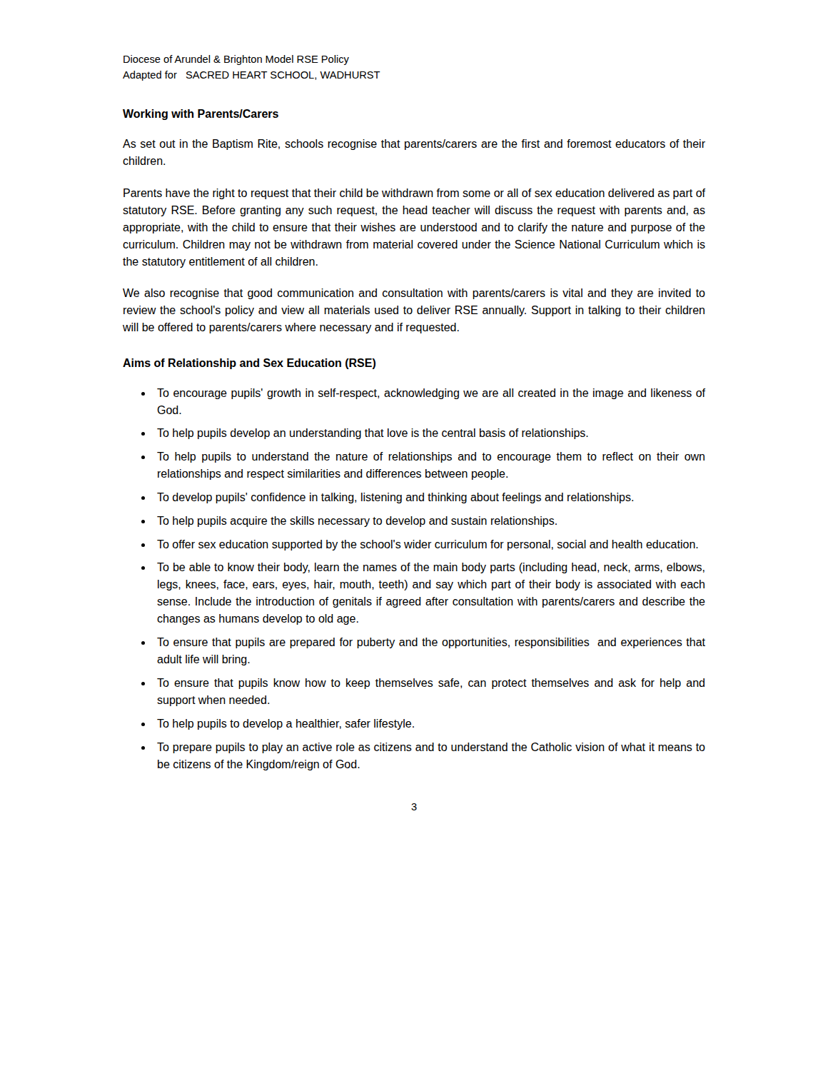Diocese of Arundel & Brighton Model RSE Policy
Adapted for SACRED HEART SCHOOL, WADHURST
Working with Parents/Carers
As set out in the Baptism Rite, schools recognise that parents/carers are the first and foremost educators of their children.
Parents have the right to request that their child be withdrawn from some or all of sex education delivered as part of statutory RSE. Before granting any such request, the head teacher will discuss the request with parents and, as appropriate, with the child to ensure that their wishes are understood and to clarify the nature and purpose of the curriculum. Children may not be withdrawn from material covered under the Science National Curriculum which is the statutory entitlement of all children.
We also recognise that good communication and consultation with parents/carers is vital and they are invited to review the school's policy and view all materials used to deliver RSE annually. Support in talking to their children will be offered to parents/carers where necessary and if requested.
Aims of Relationship and Sex Education (RSE)
To encourage pupils' growth in self-respect, acknowledging we are all created in the image and likeness of God.
To help pupils develop an understanding that love is the central basis of relationships.
To help pupils to understand the nature of relationships and to encourage them to reflect on their own relationships and respect similarities and differences between people.
To develop pupils' confidence in talking, listening and thinking about feelings and relationships.
To help pupils acquire the skills necessary to develop and sustain relationships.
To offer sex education supported by the school's wider curriculum for personal, social and health education.
To be able to know their body, learn the names of the main body parts (including head, neck, arms, elbows, legs, knees, face, ears, eyes, hair, mouth, teeth) and say which part of their body is associated with each sense. Include the introduction of genitals if agreed after consultation with parents/carers and describe the changes as humans develop to old age.
To ensure that pupils are prepared for puberty and the opportunities, responsibilities and experiences that adult life will bring.
To ensure that pupils know how to keep themselves safe, can protect themselves and ask for help and support when needed.
To help pupils to develop a healthier, safer lifestyle.
To prepare pupils to play an active role as citizens and to understand the Catholic vision of what it means to be citizens of the Kingdom/reign of God.
3